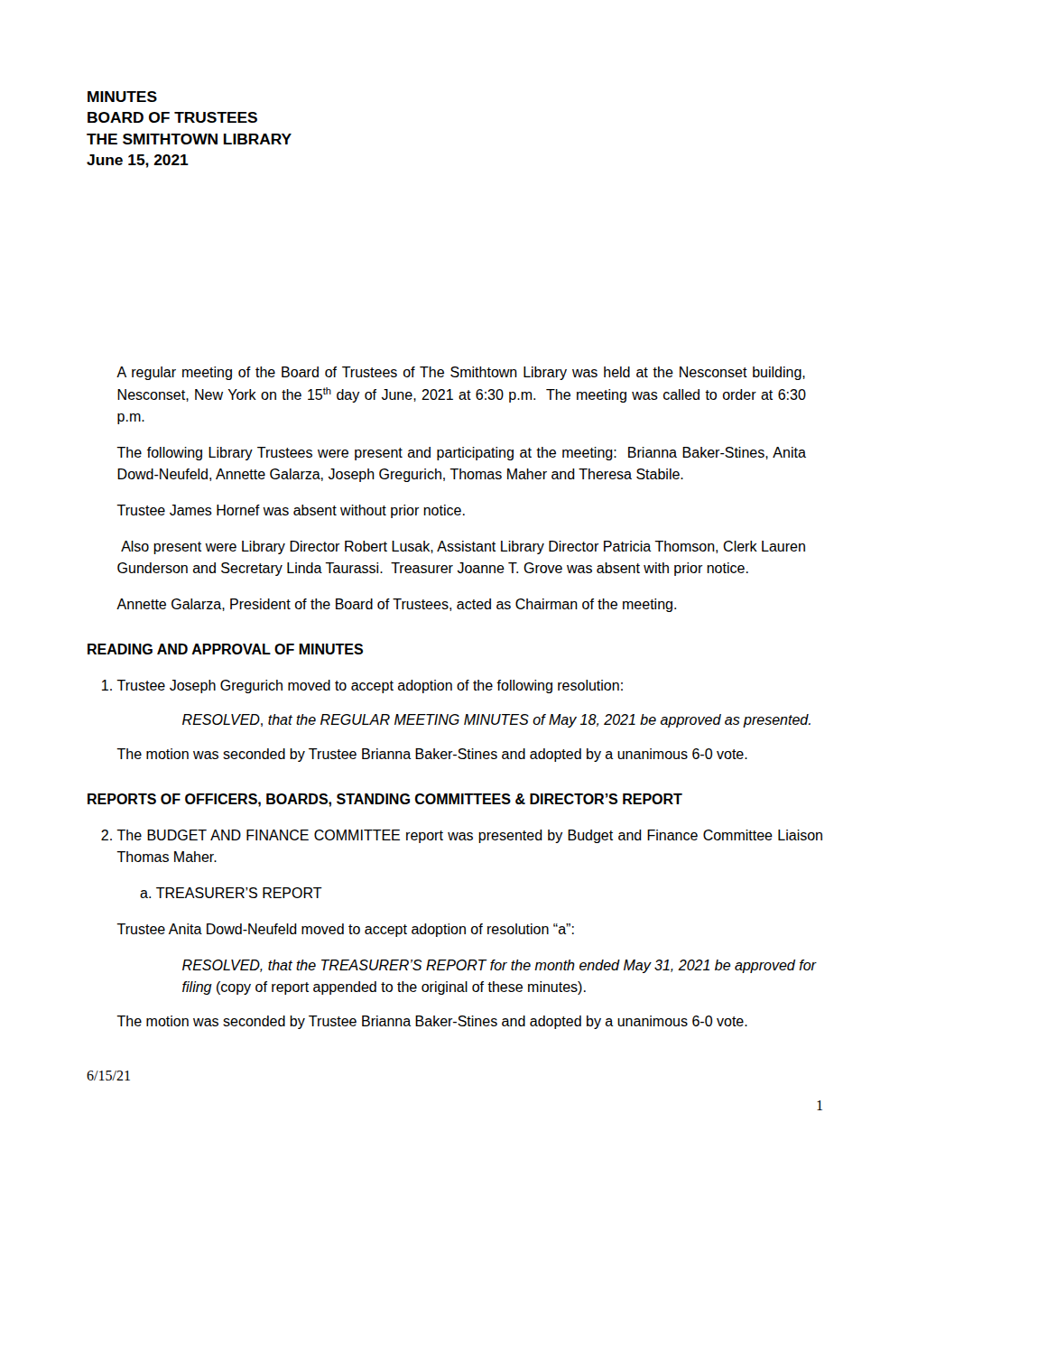MINUTES
BOARD OF TRUSTEES
THE SMITHTOWN LIBRARY
June 15, 2021
A regular meeting of the Board of Trustees of The Smithtown Library was held at the Nesconset building, Nesconset, New York on the 15th day of June, 2021 at 6:30 p.m. The meeting was called to order at 6:30 p.m.
The following Library Trustees were present and participating at the meeting: Brianna Baker-Stines, Anita Dowd-Neufeld, Annette Galarza, Joseph Gregurich, Thomas Maher and Theresa Stabile.
Trustee James Hornef was absent without prior notice.
Also present were Library Director Robert Lusak, Assistant Library Director Patricia Thomson, Clerk Lauren Gunderson and Secretary Linda Taurassi. Treasurer Joanne T. Grove was absent with prior notice.
Annette Galarza, President of the Board of Trustees, acted as Chairman of the meeting.
Reading and Approval of Minutes
Trustee Joseph Gregurich moved to accept adoption of the following resolution:
RESOLVED, that the REGULAR MEETING MINUTES of May 18, 2021 be approved as presented.
The motion was seconded by Trustee Brianna Baker-Stines and adopted by a unanimous 6-0 vote.
Reports of Officers, Boards, Standing Committees & Director’s Report
The BUDGET AND FINANCE COMMITTEE report was presented by Budget and Finance Committee Liaison Thomas Maher.
TREASURER’S REPORT
Trustee Anita Dowd-Neufeld moved to accept adoption of resolution “a”:
RESOLVED, that the TREASURER’S REPORT for the month ended May 31, 2021 be approved for filing (copy of report appended to the original of these minutes).
The motion was seconded by Trustee Brianna Baker-Stines and adopted by a unanimous 6-0 vote.
6/15/21
1